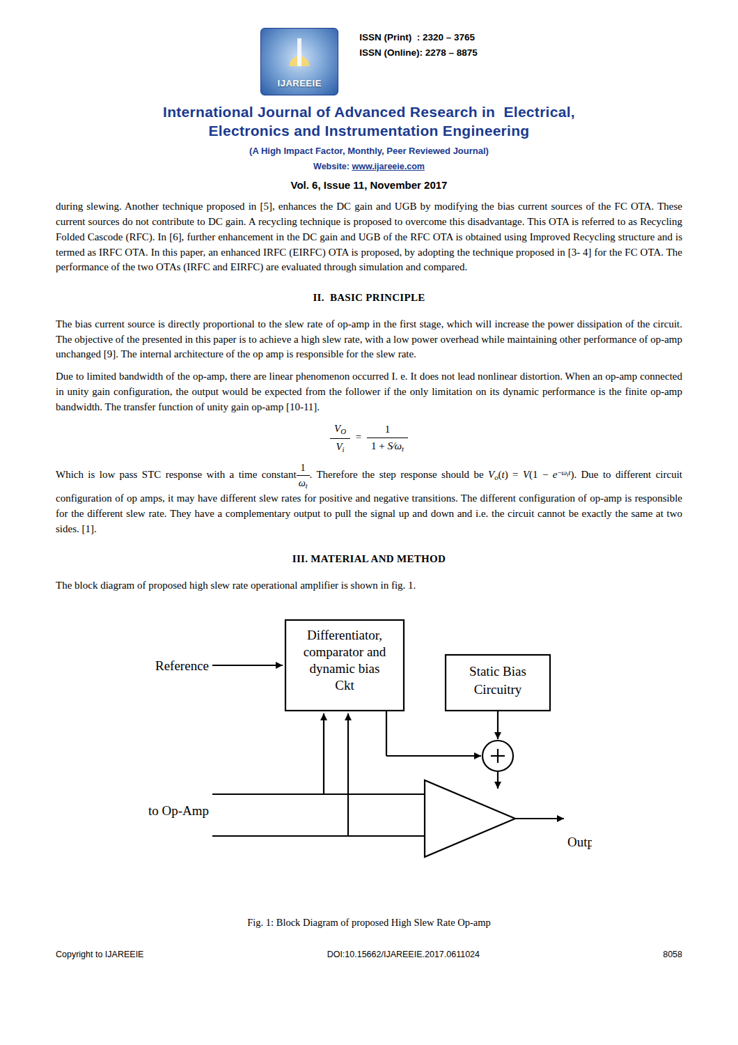ISSN (Print) : 2320 – 3765
ISSN (Online): 2278 – 8875
International Journal of Advanced Research in Electrical,
Electronics and Instrumentation Engineering
(A High Impact Factor, Monthly, Peer Reviewed Journal)
Website: www.ijareeie.com
Vol. 6, Issue 11, November 2017
during slewing. Another technique proposed in [5], enhances the DC gain and UGB by modifying the bias current sources of the FC OTA. These current sources do not contribute to DC gain. A recycling technique is proposed to overcome this disadvantage. This OTA is referred to as Recycling Folded Cascode (RFC). In [6], further enhancement in the DC gain and UGB of the RFC OTA is obtained using Improved Recycling structure and is termed as IRFC OTA. In this paper, an enhanced IRFC (EIRFC) OTA is proposed, by adopting the technique proposed in [3- 4] for the FC OTA. The performance of the two OTAs (IRFC and EIRFC) are evaluated through simulation and compared.
II. BASIC PRINCIPLE
The bias current source is directly proportional to the slew rate of op-amp in the first stage, which will increase the power dissipation of the circuit. The objective of the presented in this paper is to achieve a high slew rate, with a low power overhead while maintaining other performance of op-amp unchanged [9]. The internal architecture of the op amp is responsible for the slew rate.
Due to limited bandwidth of the op-amp, there are linear phenomenon occurred I. e. It does not lead nonlinear distortion. When an op-amp connected in unity gain configuration, the output would be expected from the follower if the only limitation on its dynamic performance is the finite op-amp bandwidth. The transfer function of unity gain op-amp [10-11].
VO Vi = 1 1 + S⁄ωt
Which is low pass STC response with a time constant1 ωt. Therefore the step response should be Vo(t) = V(1 − e−ωtt). Due to different circuit configuration of op amps, it may have different slew rates for positive and negative transitions. The different configuration of op-amp is responsible for the different slew rate. They have a complementary output to pull the signal up and down and i.e. the circuit cannot be exactly the same at two sides. [1].
III. MATERIAL AND METHOD
The block diagram of proposed high slew rate operational amplifier is shown in fig. 1.
Differentiator, comparator and dynamic bias Ckt Static Bias Circuitry Reference Input to Op-Amp Output
Fig. 1: Block Diagram of proposed High Slew Rate Op-amp
Copyright to IJAREEIE
DOI:10.15662/IJAREEIE.2017.0611024
8058